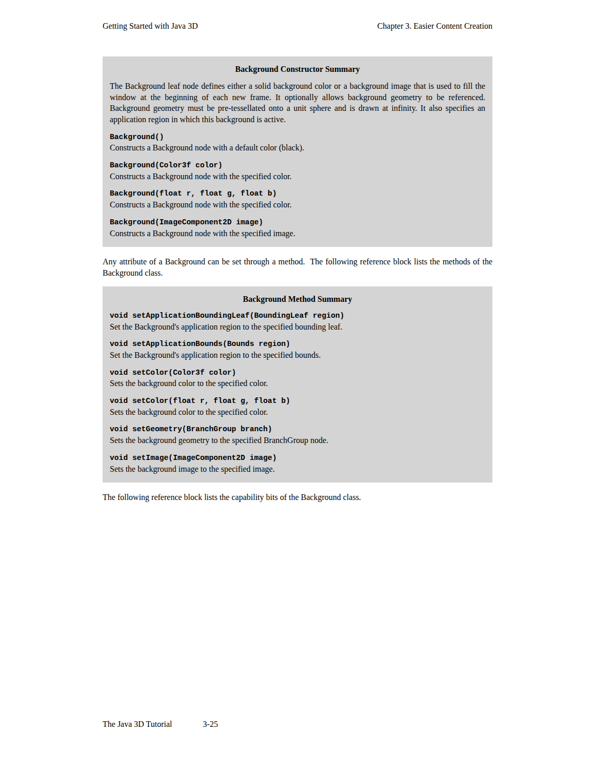Getting Started with Java 3D
Chapter 3. Easier Content Creation
Background Constructor Summary
The Background leaf node defines either a solid background color or a background image that is used to fill the window at the beginning of each new frame. It optionally allows background geometry to be referenced. Background geometry must be pre-tessellated onto a unit sphere and is drawn at infinity. It also specifies an application region in which this background is active.
Background()
Constructs a Background node with a default color (black).
Background(Color3f color)
Constructs a Background node with the specified color.
Background(float r, float g, float b)
Constructs a Background node with the specified color.
Background(ImageComponent2D image)
Constructs a Background node with the specified image.
Any attribute of a Background can be set through a method. The following reference block lists the methods of the Background class.
Background Method Summary
void setApplicationBoundingLeaf(BoundingLeaf region)
Set the Background's application region to the specified bounding leaf.
void setApplicationBounds(Bounds region)
Set the Background's application region to the specified bounds.
void setColor(Color3f color)
Sets the background color to the specified color.
void setColor(float r, float g, float b)
Sets the background color to the specified color.
void setGeometry(BranchGroup branch)
Sets the background geometry to the specified BranchGroup node.
void setImage(ImageComponent2D image)
Sets the background image to the specified image.
The following reference block lists the capability bits of the Background class.
The Java 3D Tutorial
3-25